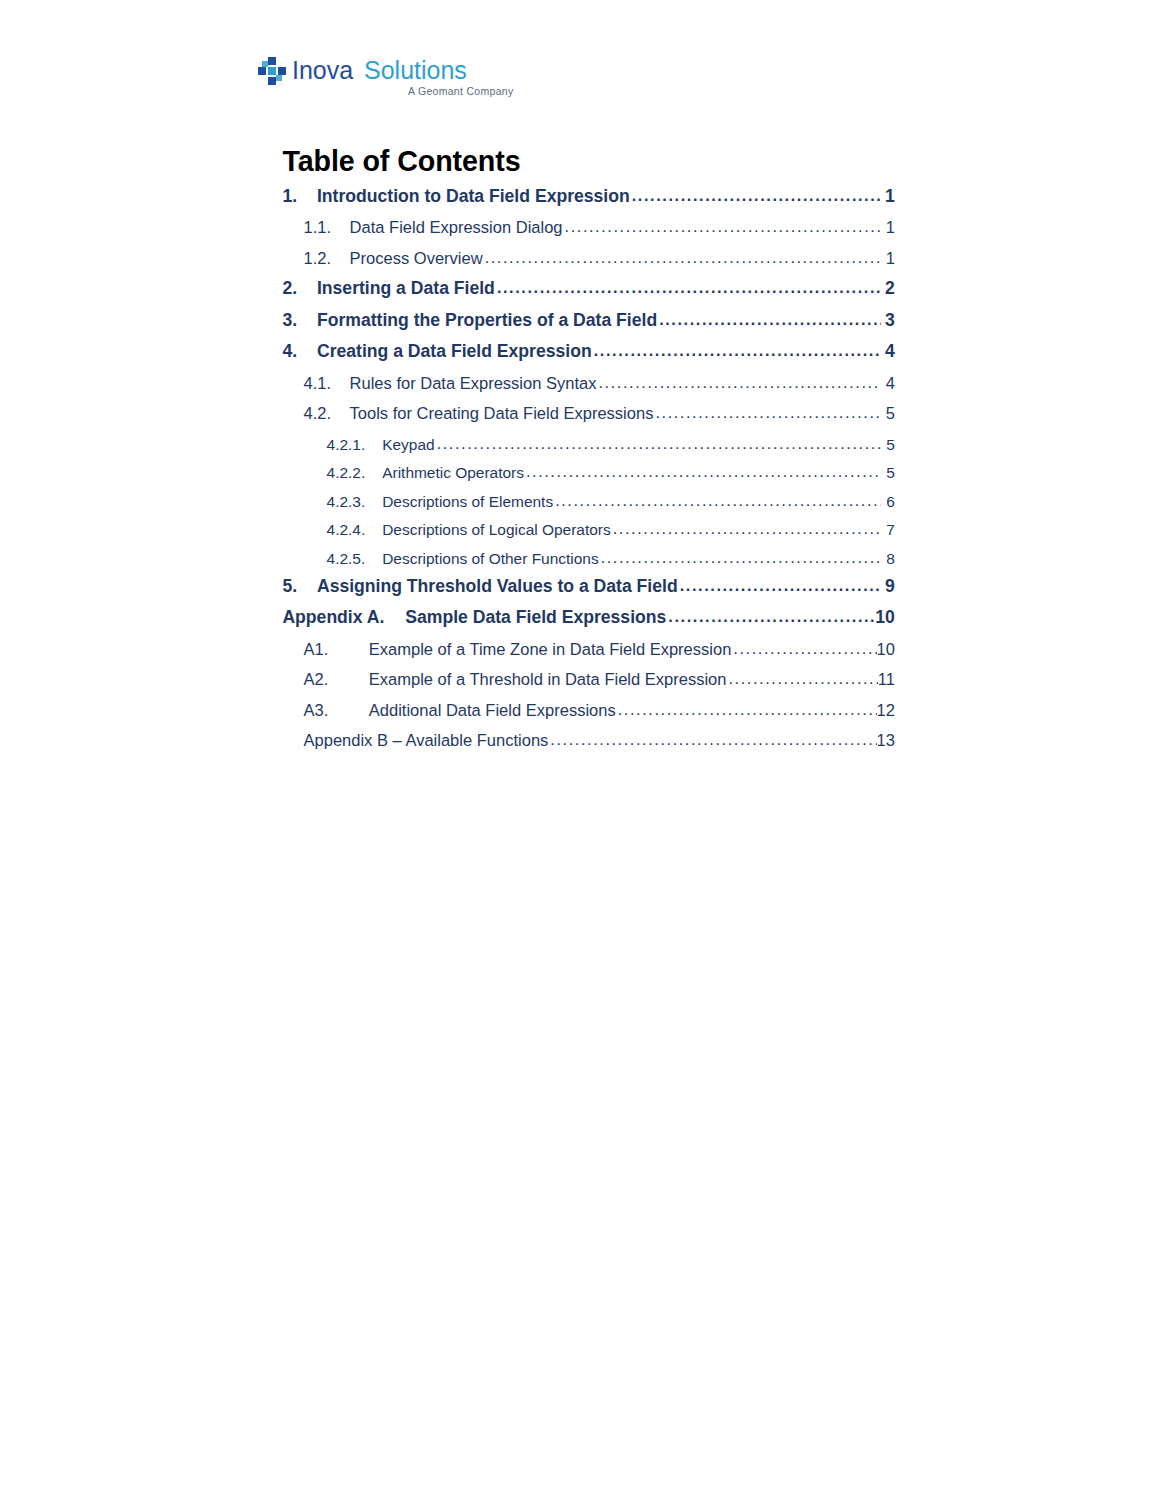Inova Solutions A Geomant Company
Table of Contents
1. Introduction to Data Field Expression ........................................................... 1
1.1. Data Field Expression Dialog .......................................................................... 1
1.2. Process Overview ........................................................................................... 1
2. Inserting a Data Field .................................................................................. 2
3. Formatting the Properties of a Data Field ................................................... 3
4. Creating a Data Field Expression ................................................................... 4
4.1. Rules for Data Expression Syntax ................................................................... 4
4.2. Tools for Creating Data Field Expressions .................................................... 5
4.2.1. Keypad ............................................................................................................... 5
4.2.2. Arithmetic Operators ........................................................................................... 5
4.2.3. Descriptions of Elements ..................................................................................... 6
4.2.4. Descriptions of Logical Operators ......................................................................... 7
4.2.5. Descriptions of Other Functions .......................................................................... 8
5. Assigning Threshold Values to a Data Field ................................................ 9
Appendix A. Sample Data Field Expressions ................................................. 10
A1. Example of a Time Zone in Data Field Expression ......................................... 10
A2. Example of a Threshold in Data Field Expression ......................................... 11
A3. Additional Data Field Expressions ............................................................. 12
Appendix B – Available Functions ........................................................................... 13